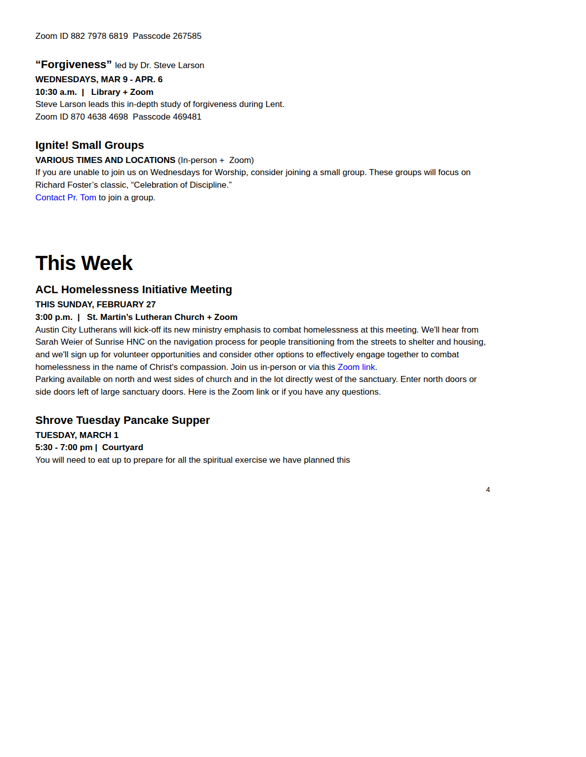Zoom ID 882 7978 6819 Passcode 267585
“Forgiveness” led by Dr. Steve Larson
WEDNESDAYS, MAR 9 - APR. 6
10:30 a.m. | Library + Zoom
Steve Larson leads this in-depth study of forgiveness during Lent.
Zoom ID 870 4638 4698 Passcode 469481
Ignite! Small Groups
VARIOUS TIMES AND LOCATIONS (In-person + Zoom)
If you are unable to join us on Wednesdays for Worship, consider joining a small group. These groups will focus on Richard Foster’s classic, “Celebration of Discipline.”
Contact Pr. Tom to join a group.
This Week
ACL Homelessness Initiative Meeting
THIS SUNDAY, FEBRUARY 27
3:00 p.m. | St. Martin’s Lutheran Church + Zoom
Austin City Lutherans will kick-off its new ministry emphasis to combat homelessness at this meeting. We'll hear from Sarah Weier of Sunrise HNC on the navigation process for people transitioning from the streets to shelter and housing, and we'll sign up for volunteer opportunities and consider other options to effectively engage together to combat homelessness in the name of Christ's compassion. Join us in-person or via this Zoom link.
Parking available on north and west sides of church and in the lot directly west of the sanctuary. Enter north doors or side doors left of large sanctuary doors. Here is the Zoom link or if you have any questions.
Shrove Tuesday Pancake Supper
TUESDAY, MARCH 1
5:30 - 7:00 pm | Courtyard
You will need to eat up to prepare for all the spiritual exercise we have planned this
4